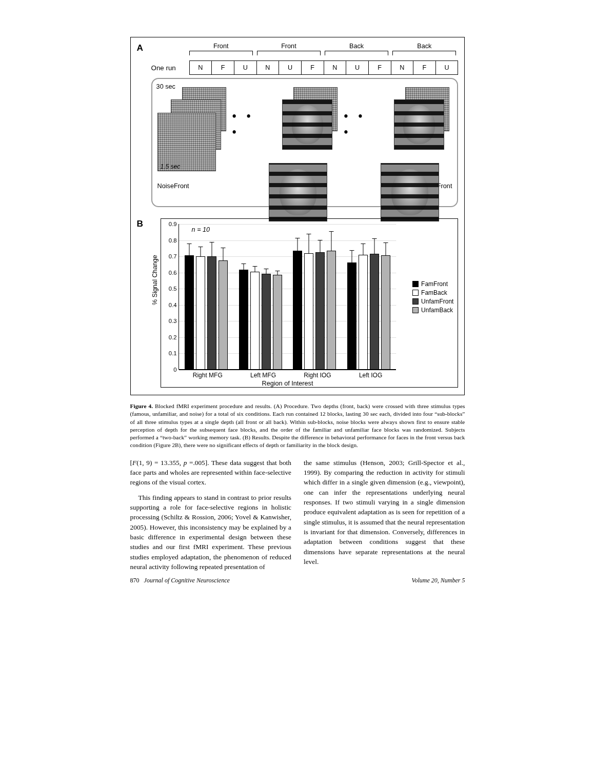A
Front
Front
Back
Back
One run
N
F
U
N
U
F
N
U
F
N
F
U
30 sec
1.5 sec
• • •
• • •
NoiseFront FamFront UnfamFront
B
% Signal Change
n = 10
0.9
0.8
0.7
0.6
0.5
0.4
0.3
0.2
0.1
0
Right MFG Left MFG Right IOG Left IOG
Region of Interest
FamFront
FamBack
UnfamFront
UnfamBack
Figure 4. Blocked fMRI experiment procedure and results. (A) Procedure. Two depths (front, back) were crossed with three stimulus types (famous, unfamiliar, and noise) for a total of six conditions. Each run contained 12 blocks, lasting 30 sec each, divided into four “sub-blocks” of all three stimulus types at a single depth (all front or all back). Within sub-blocks, noise blocks were always shown first to ensure stable perception of depth for the subsequent face blocks, and the order of the familiar and unfamiliar face blocks was randomized. Subjects performed a “two-back” working memory task. (B) Results. Despite the difference in behavioral performance for faces in the front versus back condition (Figure 2B), there were no significant effects of depth or familiarity in the block design.
[F(1, 9) = 13.355, p =.005]. These data suggest that both face parts and wholes are represented within face-selective regions of the visual cortex.
This finding appears to stand in contrast to prior results supporting a role for face-selective regions in holistic processing (Schiltz & Rossion, 2006; Yovel & Kanwisher, 2005). However, this inconsistency may be explained by a basic difference in experimental design between these studies and our first fMRI experiment. These previous studies employed adaptation, the phenomenon of reduced neural activity following repeated presentation of
the same stimulus (Henson, 2003; Grill-Spector et al., 1999). By comparing the reduction in activity for stimuli which differ in a single given dimension (e.g., viewpoint), one can infer the representations underlying neural responses. If two stimuli varying in a single dimension produce equivalent adaptation as is seen for repetition of a single stimulus, it is assumed that the neural representation is invariant for that dimension. Conversely, differences in adaptation between conditions suggest that these dimensions have separate representations at the neural level.
870 Journal of Cognitive Neuroscience
Volume 20, Number 5